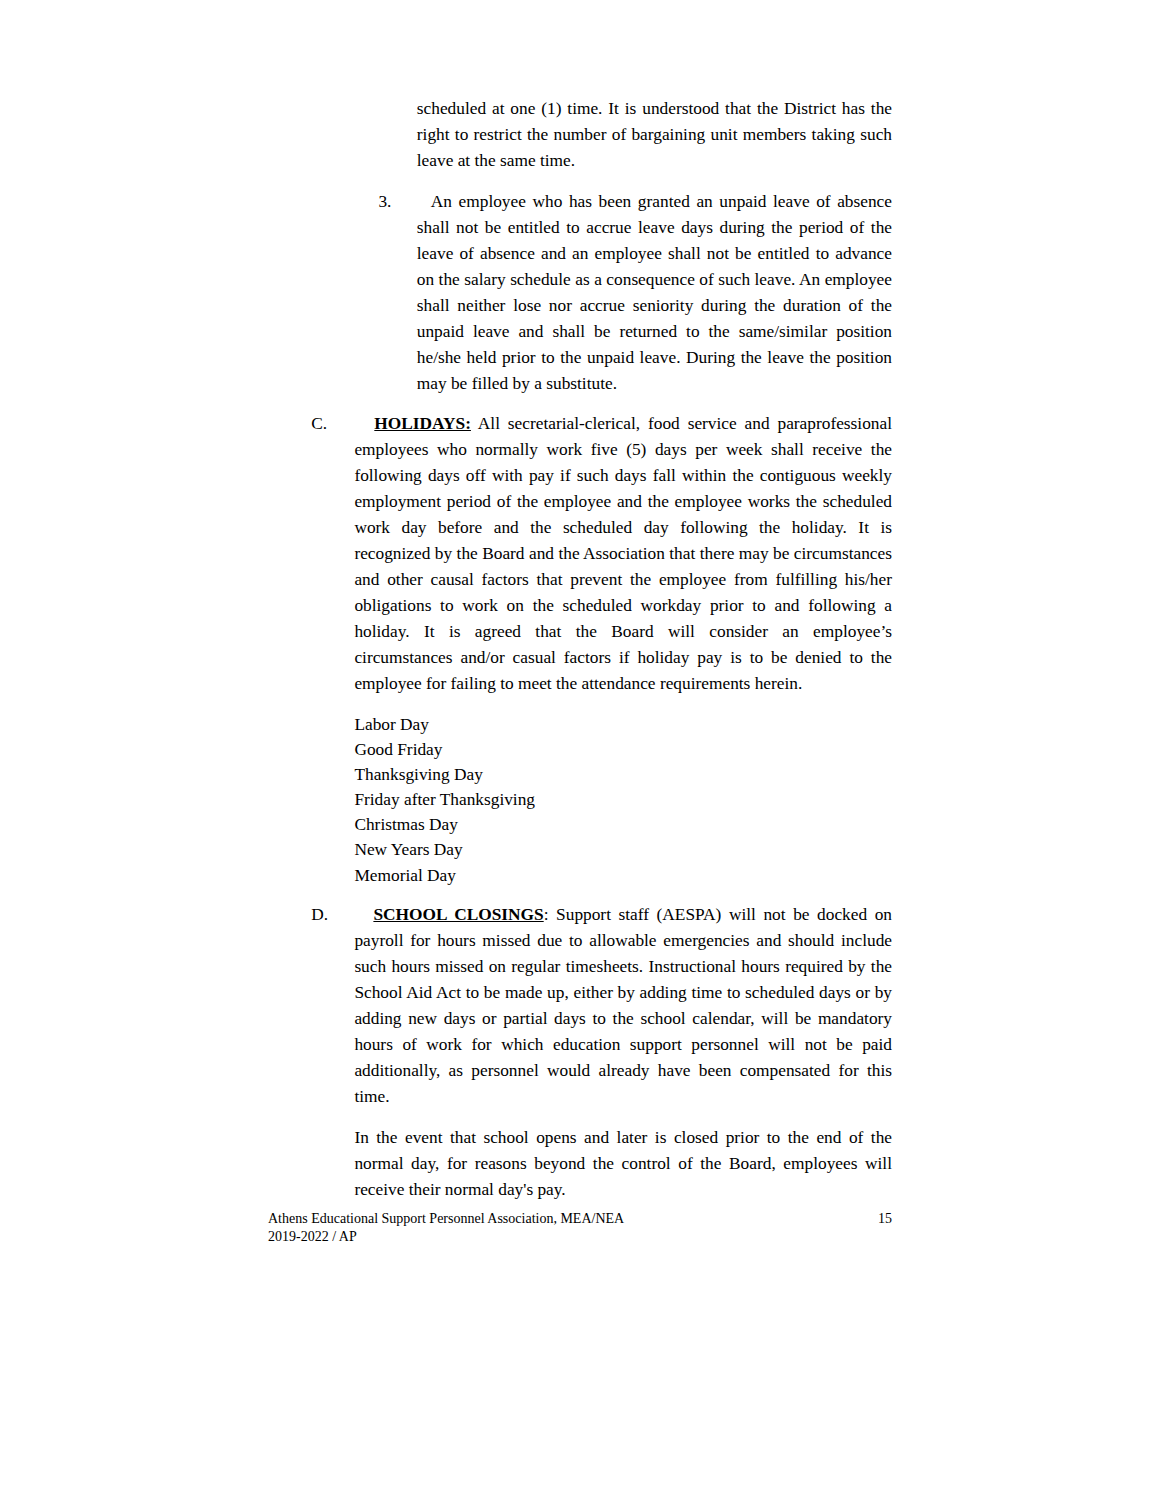scheduled at one (1) time. It is understood that the District has the right to restrict the number of bargaining unit members taking such leave at the same time.
3. An employee who has been granted an unpaid leave of absence shall not be entitled to accrue leave days during the period of the leave of absence and an employee shall not be entitled to advance on the salary schedule as a consequence of such leave. An employee shall neither lose nor accrue seniority during the duration of the unpaid leave and shall be returned to the same/similar position he/she held prior to the unpaid leave. During the leave the position may be filled by a substitute.
C. HOLIDAYS: All secretarial-clerical, food service and paraprofessional employees who normally work five (5) days per week shall receive the following days off with pay if such days fall within the contiguous weekly employment period of the employee and the employee works the scheduled work day before and the scheduled day following the holiday. It is recognized by the Board and the Association that there may be circumstances and other causal factors that prevent the employee from fulfilling his/her obligations to work on the scheduled workday prior to and following a holiday. It is agreed that the Board will consider an employee’s circumstances and/or casual factors if holiday pay is to be denied to the employee for failing to meet the attendance requirements herein.
Labor Day
Good Friday
Thanksgiving Day
Friday after Thanksgiving
Christmas Day
New Years Day
Memorial Day
D. SCHOOL CLOSINGS: Support staff (AESPA) will not be docked on payroll for hours missed due to allowable emergencies and should include such hours missed on regular timesheets. Instructional hours required by the School Aid Act to be made up, either by adding time to scheduled days or by adding new days or partial days to the school calendar, will be mandatory hours of work for which education support personnel will not be paid additionally, as personnel would already have been compensated for this time.
In the event that school opens and later is closed prior to the end of the normal day, for reasons beyond the control of the Board, employees will receive their normal day's pay.
Athens Educational Support Personnel Association, MEA/NEA
2019-2022 / AP
15